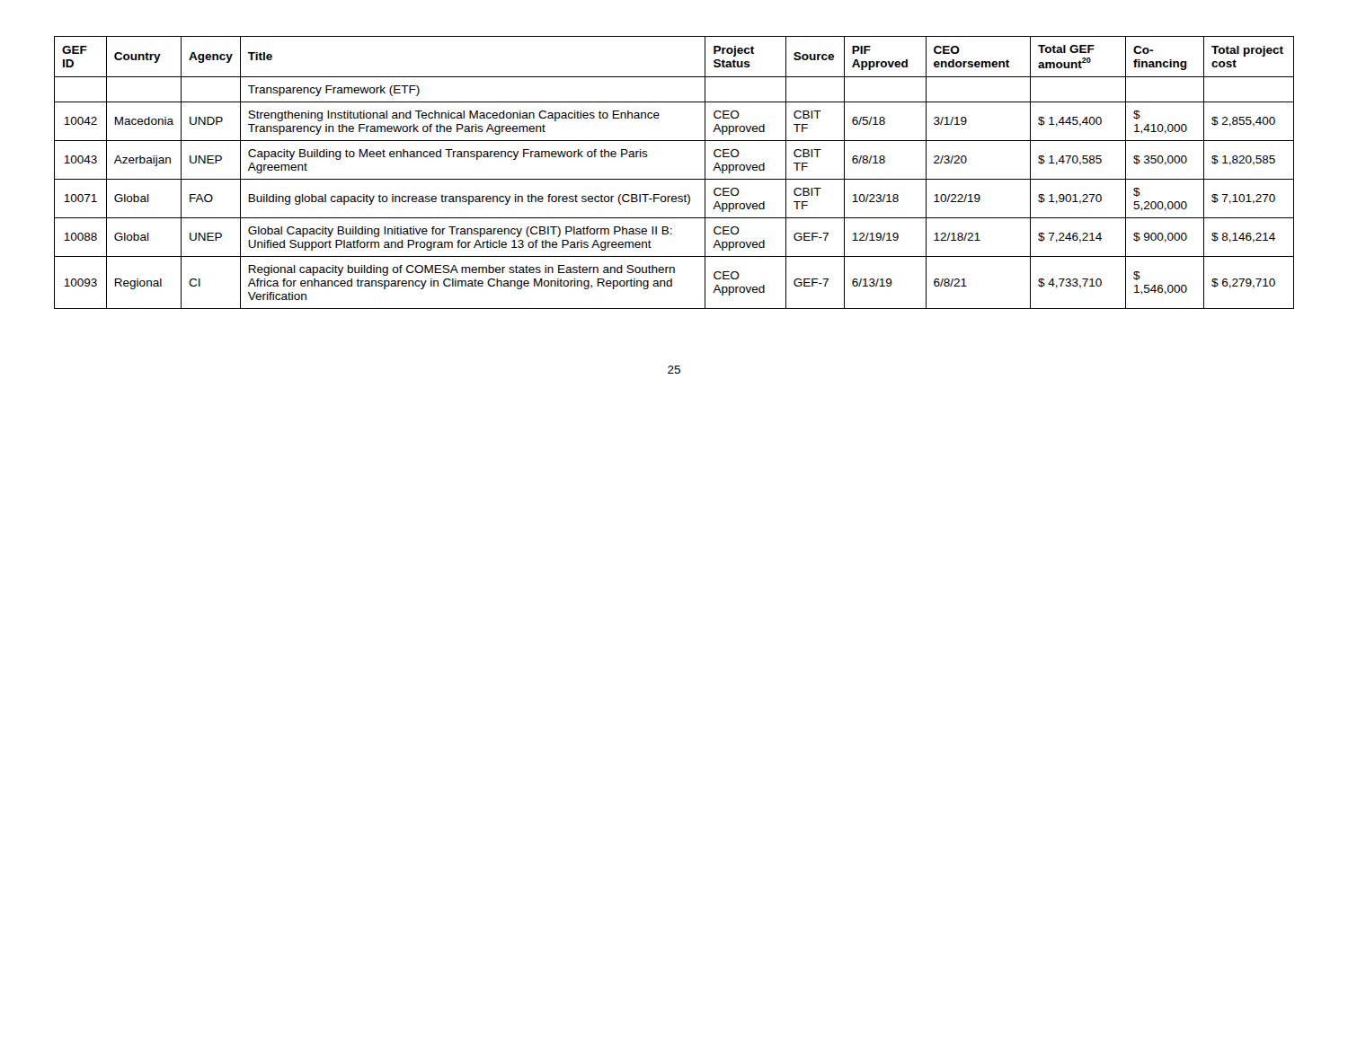| GEF ID | Country | Agency | Title | Project Status | Source | PIF Approved | CEO endorsement | Total GEF amount 20 | Co-financing | Total project cost |
| --- | --- | --- | --- | --- | --- | --- | --- | --- | --- | --- |
| | | | Transparency Framework (ETF) | | | | | | | |
| 10042 | Macedonia | UNDP | Strengthening Institutional and Technical Macedonian Capacities to Enhance Transparency in the Framework of the Paris Agreement | CEO Approved | CBIT TF | 6/5/18 | 3/1/19 | $ 1,445,400 | $ 1,410,000 | $ 2,855,400 |
| 10043 | Azerbaijan | UNEP | Capacity Building to Meet enhanced Transparency Framework of the Paris Agreement | CEO Approved | CBIT TF | 6/8/18 | 2/3/20 | $ 1,470,585 | $ 350,000 | $ 1,820,585 |
| 10071 | Global | FAO | Building global capacity to increase transparency in the forest sector (CBIT-Forest) | CEO Approved | CBIT TF | 10/23/18 | 10/22/19 | $ 1,901,270 | $ 5,200,000 | $ 7,101,270 |
| 10088 | Global | UNEP | Global Capacity Building Initiative for Transparency (CBIT) Platform Phase II B: Unified Support Platform and Program for Article 13 of the Paris Agreement | CEO Approved | GEF-7 | 12/19/19 | 12/18/21 | $ 7,246,214 | $ 900,000 | $ 8,146,214 |
| 10093 | Regional | CI | Regional capacity building of COMESA member states in Eastern and Southern Africa for enhanced transparency in Climate Change Monitoring, Reporting and Verification | CEO Approved | GEF-7 | 6/13/19 | 6/8/21 | $ 4,733,710 | $ 1,546,000 | $ 6,279,710 |
25